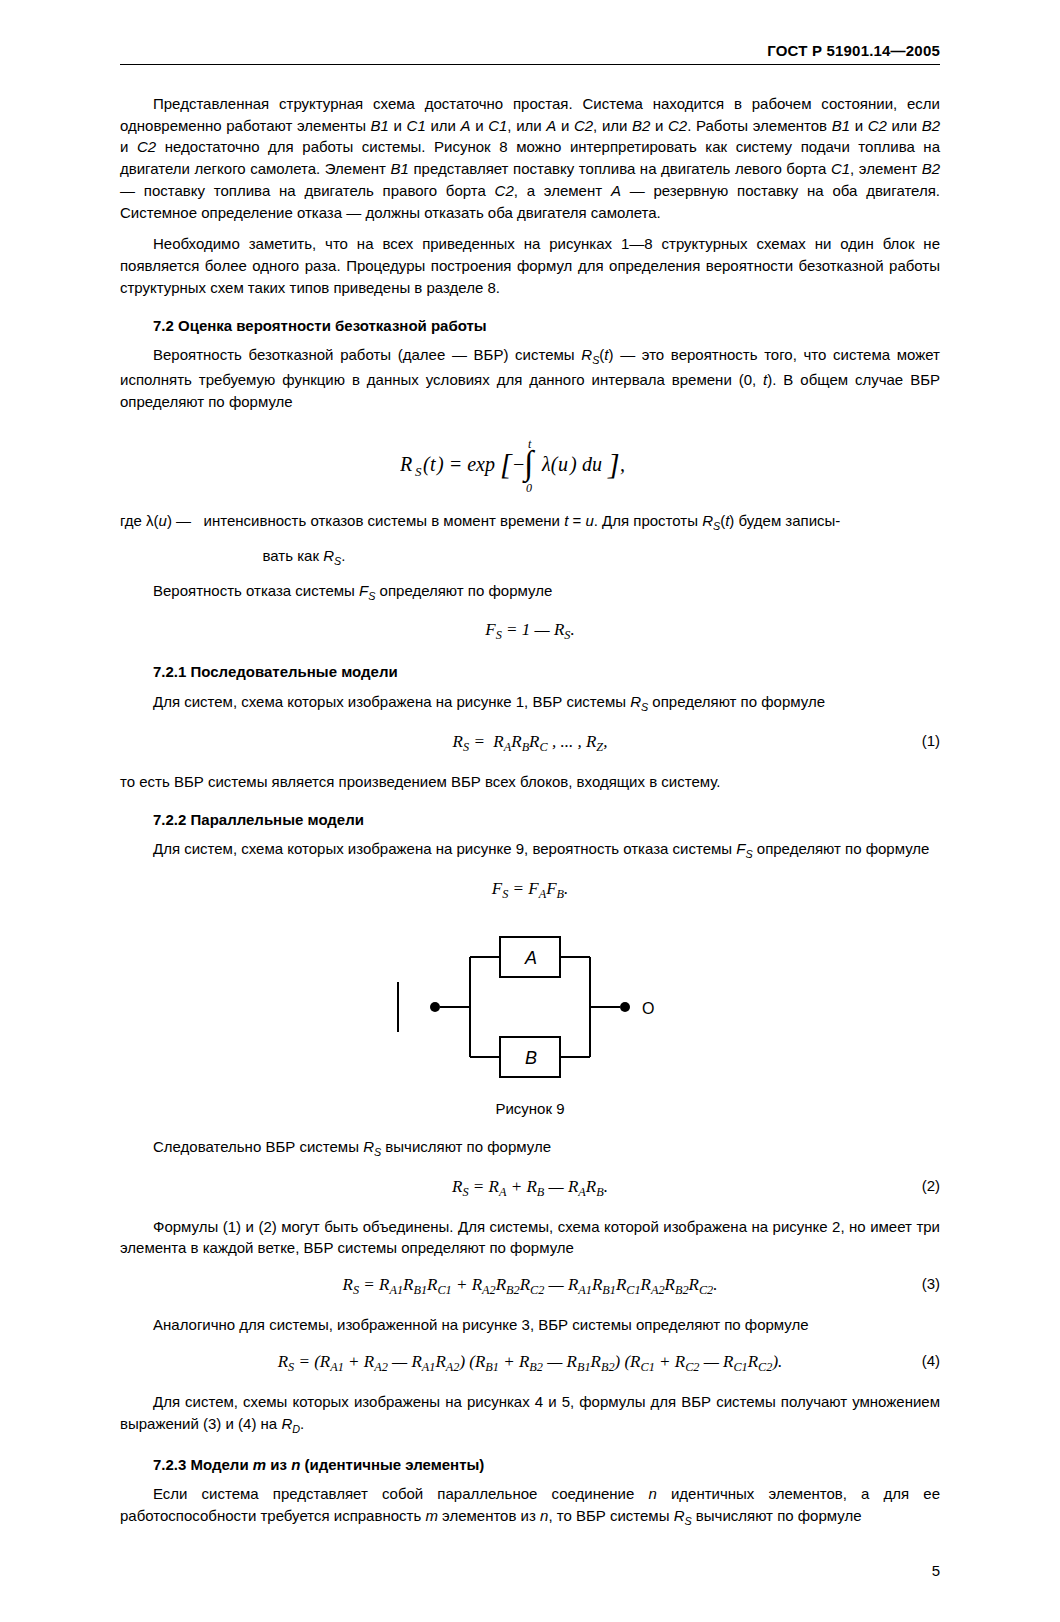ГОСТ Р 51901.14—2005
Представленная структурная схема достаточно простая. Система находится в рабочем состоянии, если одновременно работают элементы B1 и C1 или A и C1, или A и C2, или B2 и C2. Работы элементов B1 и C2 или B2 и C2 недостаточно для работы системы. Рисунок 8 можно интерпретировать как систему подачи топлива на двигатели легкого самолета. Элемент B1 представляет поставку топлива на двигатель левого борта C1, элемент B2 — поставку топлива на двигатель правого борта C2, а элемент A — резервную поставку на оба двигателя. Системное определение отказа — должны отказать оба двигателя самолета.
Необходимо заметить, что на всех приведенных на рисунках 1—8 структурных схемах ни один блок не появляется более одного раза. Процедуры построения формул для определения вероятности безотказной работы структурных схем таких типов приведены в разделе 8.
7.2 Оценка вероятности безотказной работы
Вероятность безотказной работы (далее — ВБР) системы RS(t) — это вероятность того, что система может исполнять требуемую функцию в данных условиях для данного интервала времени (0, t). В общем случае ВБР определяют по формуле
R S ( t ) = exp [ − t ∫ 0 λ( u ) du ] ,
где λ(u) — интенсивность отказов системы в момент времени t = u. Для простоты RS(t) будем записы-
вать как RS.
Вероятность отказа системы FS определяют по формуле
FS = 1 — RS.
7.2.1 Последовательные модели
Для систем, схема которых изображена на рисунке 1, ВБР системы RS определяют по формуле
RS = RARBRC , ... , RZ, (1)
то есть ВБР системы является произведением ВБР всех блоков, входящих в систему.
7.2.2 Параллельные модели
Для систем, схема которых изображена на рисунке 9, вероятность отказа системы FS определяют по формуле
FS = FAFB.
O A B
Рисунок 9
Следовательно ВБР системы RS вычисляют по формуле
RS = RA + RB — RARB. (2)
Формулы (1) и (2) могут быть объединены. Для системы, схема которой изображена на рисунке 2, но имеет три элемента в каждой ветке, ВБР системы определяют по формуле
RS = RA1RB1RC1 + RA2RB2RC2 — RA1RB1RC1RA2RB2RC2. (3)
Аналогично для системы, изображенной на рисунке 3, ВБР системы определяют по формуле
RS = (RA1 + RA2 — RA1RA2) (RB1 + RB2 — RB1RB2) (RC1 + RC2 — RC1RC2). (4)
Для систем, схемы которых изображены на рисунках 4 и 5, формулы для ВБР системы получают умножением выражений (3) и (4) на RD.
7.2.3 Модели m из n (идентичные элементы)
Если система представляет собой параллельное соединение n идентичных элементов, а для ее работоспособности требуется исправность m элементов из n, то ВБР системы RS вычисляют по формуле
5